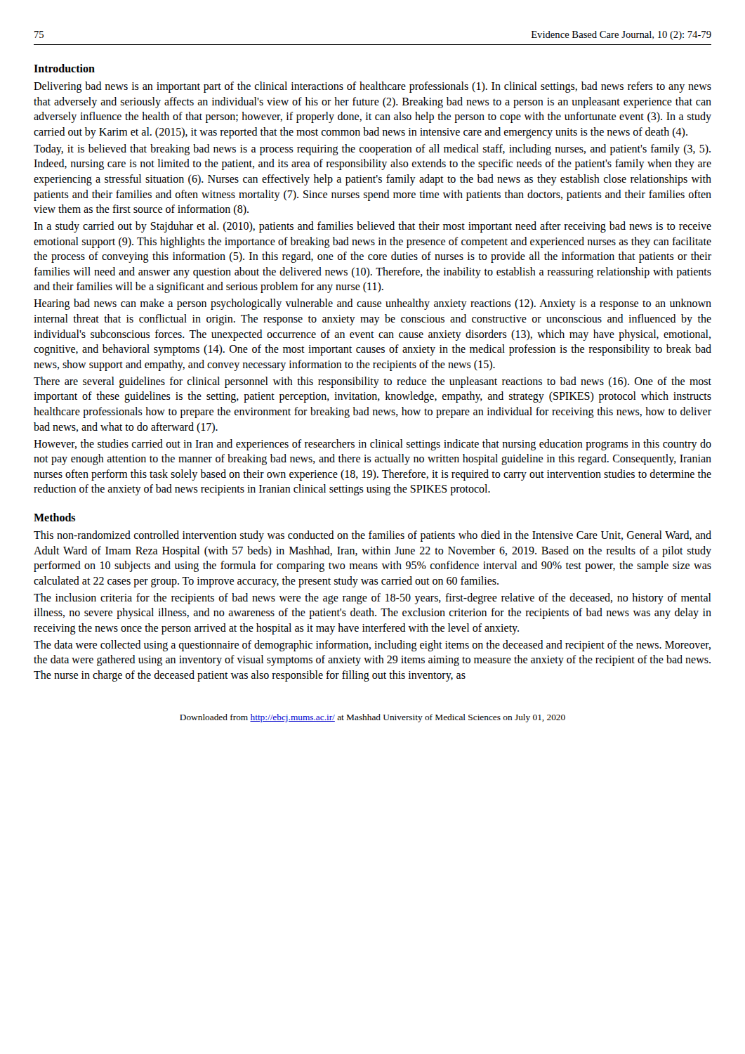75 Evidence Based Care Journal, 10 (2): 74-79
Introduction
Delivering bad news is an important part of the clinical interactions of healthcare professionals (1). In clinical settings, bad news refers to any news that adversely and seriously affects an individual's view of his or her future (2). Breaking bad news to a person is an unpleasant experience that can adversely influence the health of that person; however, if properly done, it can also help the person to cope with the unfortunate event (3). In a study carried out by Karim et al. (2015), it was reported that the most common bad news in intensive care and emergency units is the news of death (4).
Today, it is believed that breaking bad news is a process requiring the cooperation of all medical staff, including nurses, and patient's family (3, 5). Indeed, nursing care is not limited to the patient, and its area of responsibility also extends to the specific needs of the patient's family when they are experiencing a stressful situation (6). Nurses can effectively help a patient's family adapt to the bad news as they establish close relationships with patients and their families and often witness mortality (7). Since nurses spend more time with patients than doctors, patients and their families often view them as the first source of information (8).
In a study carried out by Stajduhar et al. (2010), patients and families believed that their most important need after receiving bad news is to receive emotional support (9). This highlights the importance of breaking bad news in the presence of competent and experienced nurses as they can facilitate the process of conveying this information (5). In this regard, one of the core duties of nurses is to provide all the information that patients or their families will need and answer any question about the delivered news (10). Therefore, the inability to establish a reassuring relationship with patients and their families will be a significant and serious problem for any nurse (11).
Hearing bad news can make a person psychologically vulnerable and cause unhealthy anxiety reactions (12). Anxiety is a response to an unknown internal threat that is conflictual in origin. The response to anxiety may be conscious and constructive or unconscious and influenced by the individual's subconscious forces. The unexpected occurrence of an event can cause anxiety disorders (13), which may have physical, emotional, cognitive, and behavioral symptoms (14). One of the most important causes of anxiety in the medical profession is the responsibility to break bad news, show support and empathy, and convey necessary information to the recipients of the news (15).
There are several guidelines for clinical personnel with this responsibility to reduce the unpleasant reactions to bad news (16). One of the most important of these guidelines is the setting, patient perception, invitation, knowledge, empathy, and strategy (SPIKES) protocol which instructs healthcare professionals how to prepare the environment for breaking bad news, how to prepare an individual for receiving this news, how to deliver bad news, and what to do afterward (17).
However, the studies carried out in Iran and experiences of researchers in clinical settings indicate that nursing education programs in this country do not pay enough attention to the manner of breaking bad news, and there is actually no written hospital guideline in this regard. Consequently, Iranian nurses often perform this task solely based on their own experience (18, 19). Therefore, it is required to carry out intervention studies to determine the reduction of the anxiety of bad news recipients in Iranian clinical settings using the SPIKES protocol.
Methods
This non-randomized controlled intervention study was conducted on the families of patients who died in the Intensive Care Unit, General Ward, and Adult Ward of Imam Reza Hospital (with 57 beds) in Mashhad, Iran, within June 22 to November 6, 2019. Based on the results of a pilot study performed on 10 subjects and using the formula for comparing two means with 95% confidence interval and 90% test power, the sample size was calculated at 22 cases per group. To improve accuracy, the present study was carried out on 60 families.
The inclusion criteria for the recipients of bad news were the age range of 18-50 years, first-degree relative of the deceased, no history of mental illness, no severe physical illness, and no awareness of the patient's death. The exclusion criterion for the recipients of bad news was any delay in receiving the news once the person arrived at the hospital as it may have interfered with the level of anxiety.
The data were collected using a questionnaire of demographic information, including eight items on the deceased and recipient of the news. Moreover, the data were gathered using an inventory of visual symptoms of anxiety with 29 items aiming to measure the anxiety of the recipient of the bad news. The nurse in charge of the deceased patient was also responsible for filling out this inventory, as
Downloaded from http://ebcj.mums.ac.ir/ at Mashhad University of Medical Sciences on July 01, 2020